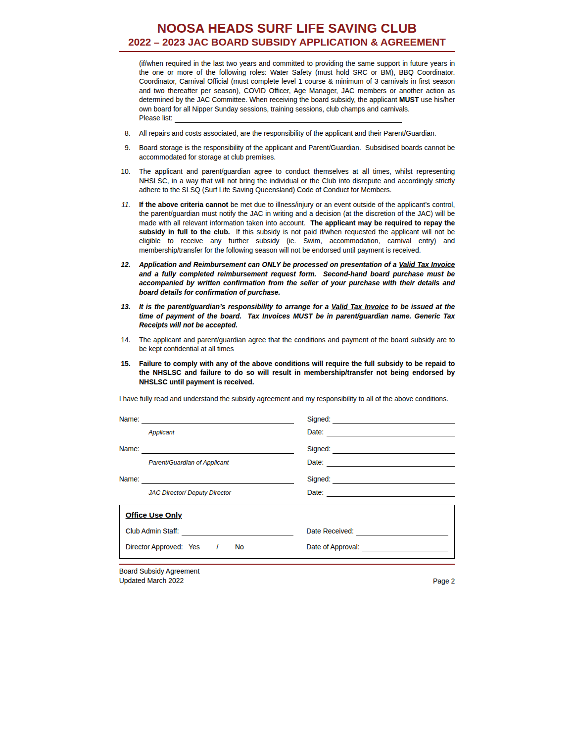NOOSA HEADS SURF LIFE SAVING CLUB
2022 – 2023 JAC BOARD SUBSIDY APPLICATION & AGREEMENT
(if/when required in the last two years and committed to providing the same support in future years in the one or more of the following roles: Water Safety (must hold SRC or BM), BBQ Coordinator. Coordinator, Carnival Official (must complete level 1 course & minimum of 3 carnivals in first season and two thereafter per season), COVID Officer, Age Manager, JAC members or another action as determined by the JAC Committee. When receiving the board subsidy, the applicant MUST use his/her own board for all Nipper Sunday sessions, training sessions, club champs and carnivals.
Please list:
8. All repairs and costs associated, are the responsibility of the applicant and their Parent/Guardian.
9. Board storage is the responsibility of the applicant and Parent/Guardian. Subsidised boards cannot be accommodated for storage at club premises.
10. The applicant and parent/guardian agree to conduct themselves at all times, whilst representing NHSLSC, in a way that will not bring the individual or the Club into disrepute and accordingly strictly adhere to the SLSQ (Surf Life Saving Queensland) Code of Conduct for Members.
11. If the above criteria cannot be met due to illness/injury or an event outside of the applicant’s control, the parent/guardian must notify the JAC in writing and a decision (at the discretion of the JAC) will be made with all relevant information taken into account. The applicant may be required to repay the subsidy in full to the club. If this subsidy is not paid if/when requested the applicant will not be eligible to receive any further subsidy (ie. Swim, accommodation, carnival entry) and membership/transfer for the following season will not be endorsed until payment is received.
12. Application and Reimbursement can ONLY be processed on presentation of a Valid Tax Invoice and a fully completed reimbursement request form. Second-hand board purchase must be accompanied by written confirmation from the seller of your purchase with their details and board details for confirmation of purchase.
13. It is the parent/guardian’s responsibility to arrange for a Valid Tax Invoice to be issued at the time of payment of the board. Tax Invoices MUST be in parent/guardian name. Generic Tax Receipts will not be accepted.
14. The applicant and parent/guardian agree that the conditions and payment of the board subsidy are to be kept confidential at all times
15. Failure to comply with any of the above conditions will require the full subsidy to be repaid to the NHSLSC and failure to do so will result in membership/transfer not being endorsed by NHSLSC until payment is received.
I have fully read and understand the subsidy agreement and my responsibility to all of the above conditions.
Name:
Signed:
Applicant
Date:
Name:
Signed:
Parent/Guardian of Applicant
Date:
Name:
Signed:
JAC Director/ Deputy Director
Date:
Office Use Only
Club Admin Staff:
Date Received:
Director Approved: Yes / No
Date of Approval:
Board Subsidy Agreement
Updated March 2022
Page 2